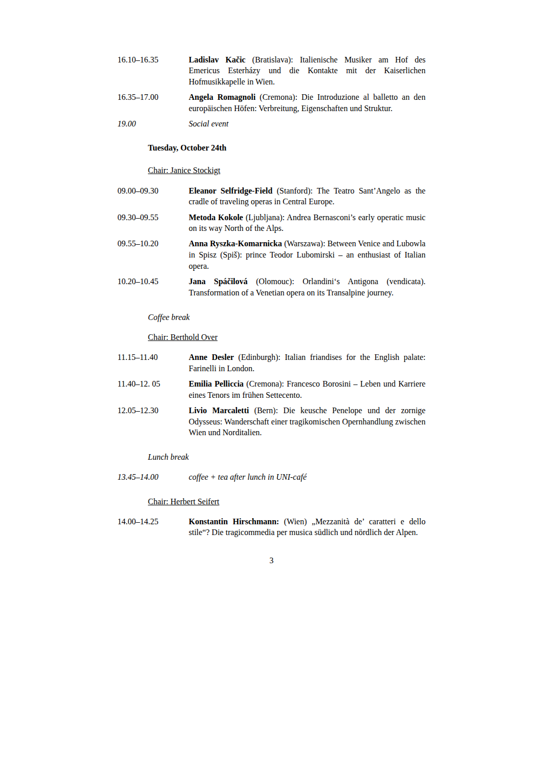| 16.10–16.35 | Ladislav Kačic (Bratislava): Italienische Musiker am Hof des Emericus Esterházy und die Kontakte mit der Kaiserlichen Hofmusikkapelle in Wien. |
| 16.35–17.00 | Angela Romagnoli (Cremona): Die Introduzione al balletto an den europäischen Höfen: Verbreitung, Eigenschaften und Struktur. |
19.00 Social event
Tuesday, October 24th
Chair: Janice Stockigt
| 09.00–09.30 | Eleanor Selfridge-Field (Stanford): The Teatro Sant’Angelo as the cradle of traveling operas in Central Europe. |
| 09.30–09.55 | Metoda Kokole (Ljubljana): Andrea Bernasconi’s early operatic music on its way North of the Alps. |
| 09.55–10.20 | Anna Ryszka-Komarnicka (Warszawa): Between Venice and Lubowla in Spisz (Spiš): prince Teodor Lubomirski – an enthusiast of Italian opera. |
| 10.20–10.45 | Jana Spáčilová (Olomouc): Orlandini‘s Antigona (vendicata). Transformation of a Venetian opera on its Transalpine journey. |
Coffee break
Chair: Berthold Over
| 11.15–11.40 | Anne Desler (Edinburgh): Italian friandises for the English palate: Farinelli in London. |
| 11.40–12. 05 | Emilia Pelliccia (Cremona): Francesco Borosini – Leben und Karriere eines Tenors im frühen Settecento. |
| 12.05–12.30 | Livio Marcaletti (Bern): Die keusche Penelope und der zornige Odysseus: Wanderschaft einer tragikomischen Opernhandlung zwischen Wien und Norditalien. |
Lunch break
13.45–14.00 coffee + tea after lunch in UNI-café
Chair: Herbert Seifert
| 14.00–14.25 | Konstantin Hirschmann: (Wien) „Mezzanità de’ caratteri e dello stile“? Die tragicommedia per musica südlich und nördlich der Alpen. |
3